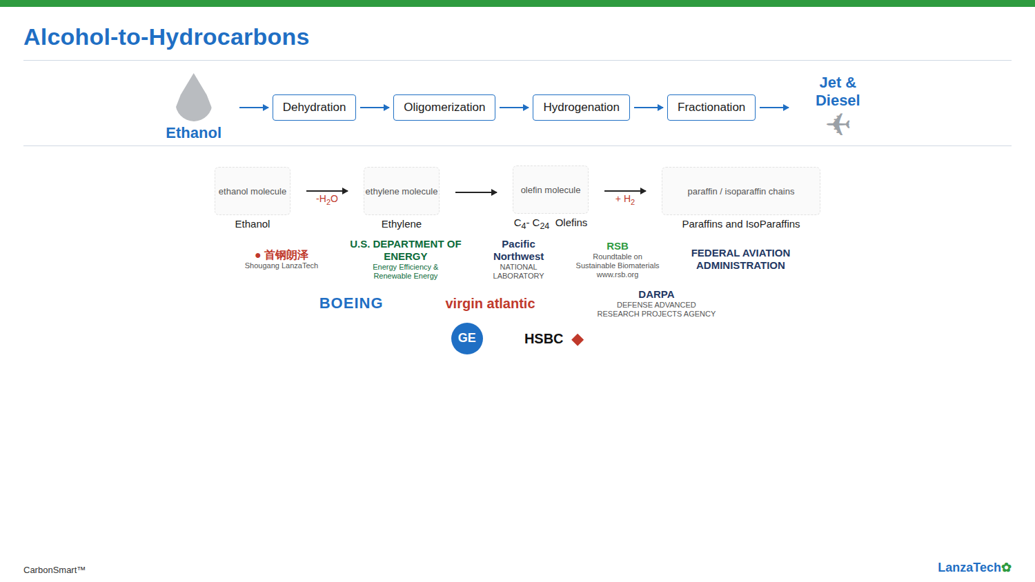Alcohol-to-Hydrocarbons
Ethanol
Dehydration
Oligomerization
Hydrogenation
Fractionation
Jet &
Diesel
✈
ethanol molecule
Ethanol
-H2O
ethylene molecule
Ethylene
olefin molecule
C4- C24 Olefins
+ H2
paraffin / isoparaffin chains
Paraffins and IsoParaffins
● 首钢朗泽
Shougang LanzaTech
U.S. DEPARTMENT OF
ENERGY
Energy Efficiency &
Renewable Energy
Pacific
Northwest
NATIONAL
LABORATORY
RSB
Roundtable on
Sustainable Biomaterials
www.rsb.org
FEDERAL AVIATION
ADMINISTRATION
BOEING
virgin atlantic
DARPA
DEFENSE ADVANCED
RESEARCH PROJECTS AGENCY
GE
HSBC
CarbonSmart™
LanzaTech✿